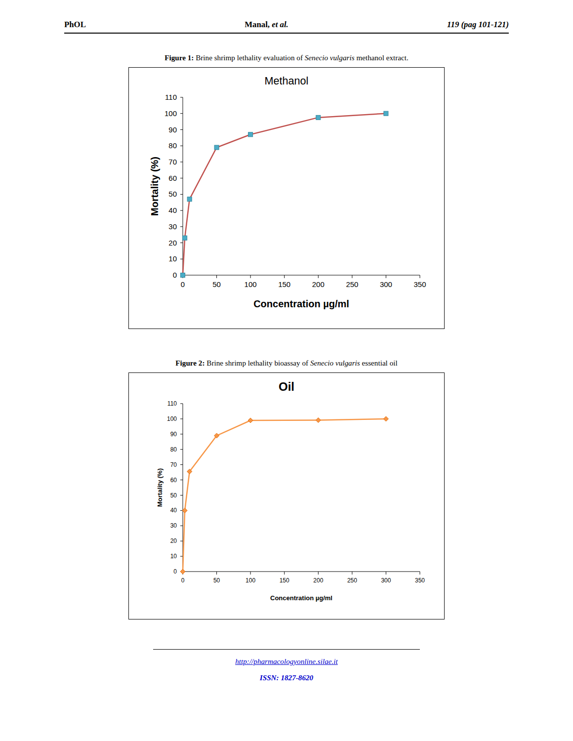PhOL Manal, et al. 119 (pag 101-121)
Figure 1: Brine shrimp lethality evaluation of Senecio vulgaris methanol extract.
Methanol
0 10 20 30 40 50 60 70 80 90 100 110 0 50 100 150 200 250 300 350 Mortality (%) Concentration µg/ml
Figure 2: Brine shrimp lethality bioassay of Senecio vulgaris essential oil
Oil
0 10 20 30 40 50 60 70 80 90 100 110 0 50 100 150 200 250 300 350 Mortality (%) Concentration µg/ml
http://pharmacologyonline.silae.it
ISSN: 1827-8620